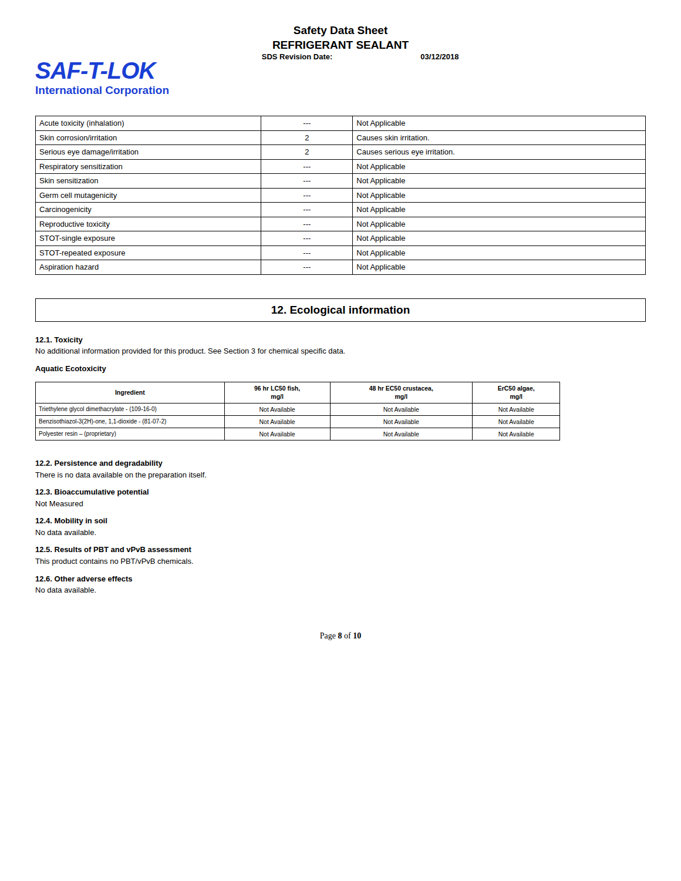Safety Data Sheet
REFRIGERANT SEALANT
SDS Revision Date:03/12/2018
SAF-T-LOK
International Corporation
| Acute toxicity (inhalation) | --- | Not Applicable |
| Skin corrosion/irritation | 2 | Causes skin irritation. |
| Serious eye damage/irritation | 2 | Causes serious eye irritation. |
| Respiratory sensitization | --- | Not Applicable |
| Skin sensitization | --- | Not Applicable |
| Germ cell mutagenicity | --- | Not Applicable |
| Carcinogenicity | --- | Not Applicable |
| Reproductive toxicity | --- | Not Applicable |
| STOT-single exposure | --- | Not Applicable |
| STOT-repeated exposure | --- | Not Applicable |
| Aspiration hazard | --- | Not Applicable |
12. Ecological information
12.1. Toxicity
No additional information provided for this product. See Section 3 for chemical specific data.
Aquatic Ecotoxicity
| Ingredient | 96 hr LC50 fish, mg/l | 48 hr EC50 crustacea, mg/l | ErC50 algae, mg/l |
| --- | --- | --- | --- |
| Triethylene glycol dimethacrylate - (109-16-0) | Not Available | Not Available | Not Available |
| Benzisothiazol-3(2H)-one, 1,1-dioxide - (81-07-2) | Not Available | Not Available | Not Available |
| Polyester resin – (proprietary) | Not Available | Not Available | Not Available |
12.2. Persistence and degradability
There is no data available on the preparation itself.
12.3. Bioaccumulative potential
Not Measured
12.4. Mobility in soil
No data available.
12.5. Results of PBT and vPvB assessment
This product contains no PBT/vPvB chemicals.
12.6. Other adverse effects
No data available.
Page 8 of 10